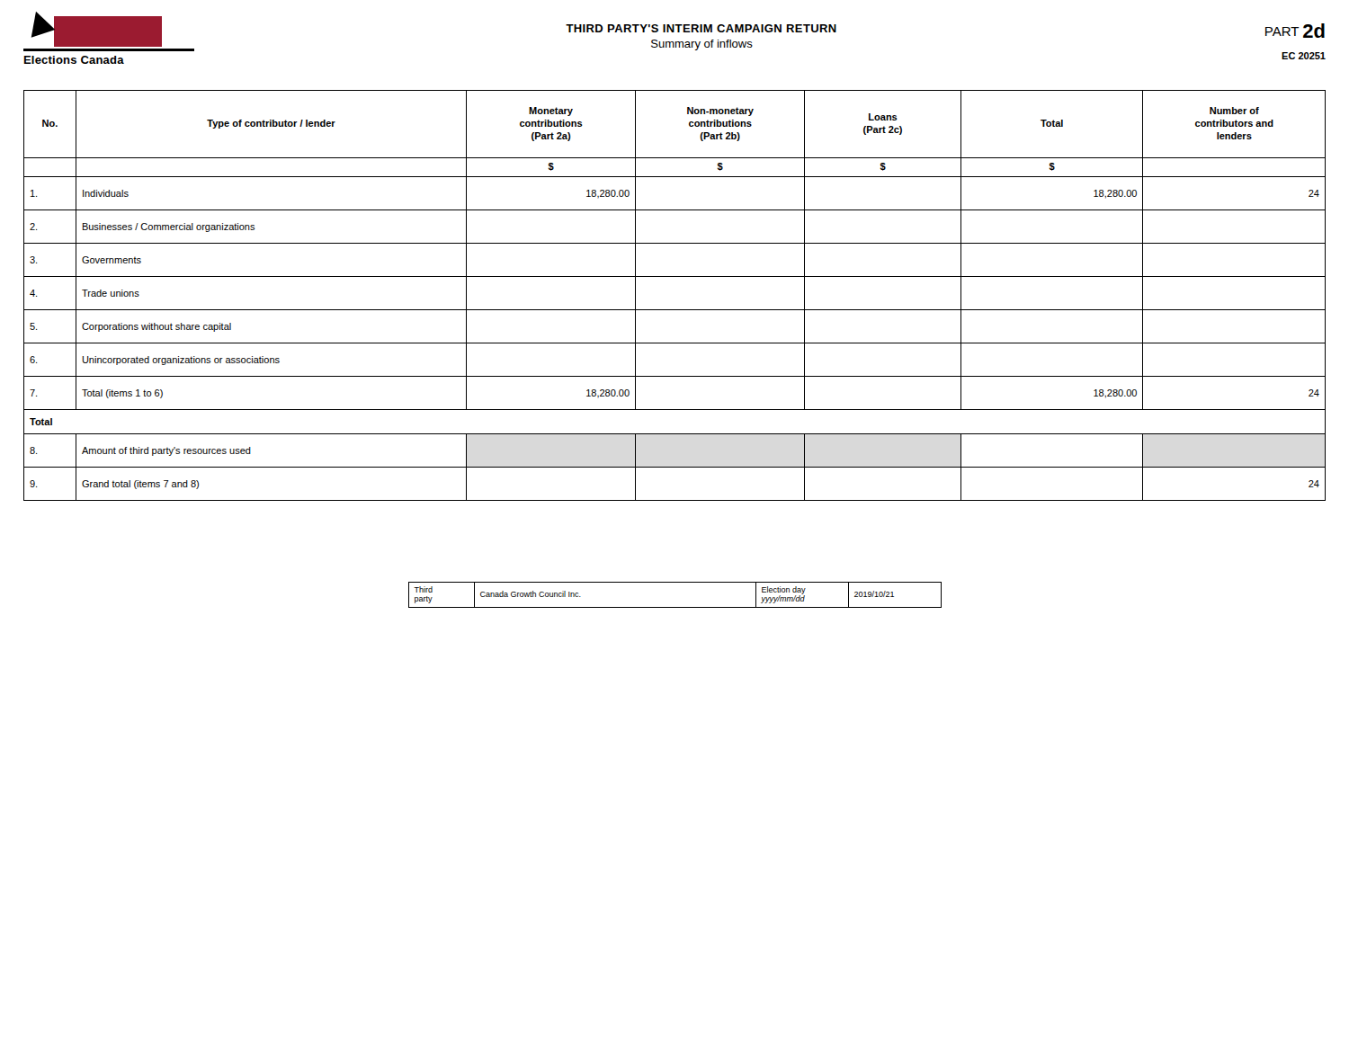Elections Canada
THIRD PARTY'S INTERIM CAMPAIGN RETURN
Summary of inflows
PART 2d
EC 20251
| No. | Type of contributor / lender | Monetary contributions (Part 2a) | Non-monetary contributions (Part 2b) | Loans (Part 2c) | Total | Number of contributors and lenders |
| --- | --- | --- | --- | --- | --- | --- |
| | | $ | $ | $ | $ | |
| 1. | Individuals | 18,280.00 | | | 18,280.00 | 24 |
| 2. | Businesses / Commercial organizations | | | | | |
| 3. | Governments | | | | | |
| 4. | Trade unions | | | | | |
| 5. | Corporations without share capital | | | | | |
| 6. | Unincorporated organizations or associations | | | | | |
| 7. | Total (items 1 to 6) | 18,280.00 | | | 18,280.00 | 24 |
| Total |
| 8. | Amount of third party's resources used | | | | | |
| 9. | Grand total (items 7 and 8) | | | | | 24 |
| Third party | Canada Growth Council Inc. | Election day yyyy/mm/dd | 2019/10/21 |